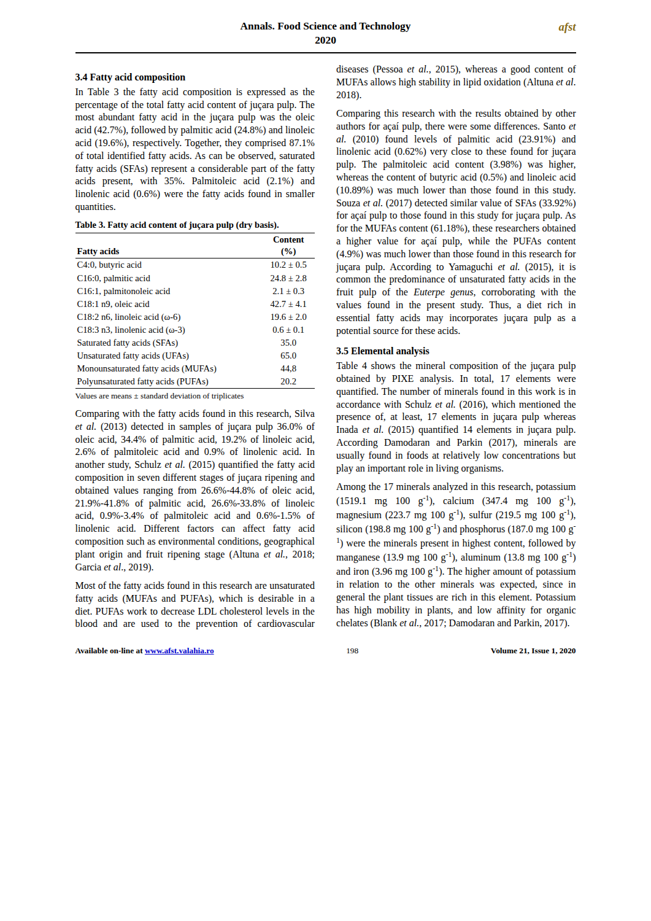Annals. Food Science and Technology
2020
afst
3.4 Fatty acid composition
In Table 3 the fatty acid composition is expressed as the percentage of the total fatty acid content of juçara pulp. The most abundant fatty acid in the juçara pulp was the oleic acid (42.7%), followed by palmitic acid (24.8%) and linoleic acid (19.6%), respectively. Together, they comprised 87.1% of total identified fatty acids. As can be observed, saturated fatty acids (SFAs) represent a considerable part of the fatty acids present, with 35%. Palmitoleic acid (2.1%) and linolenic acid (0.6%) were the fatty acids found in smaller quantities.
Table 3. Fatty acid content of juçara pulp (dry basis).
| Fatty acids | Content (%) |
| --- | --- |
| C4:0, butyric acid | 10.2 ± 0.5 |
| C16:0, palmitic acid | 24.8 ± 2.8 |
| C16:1, palmitonoleic acid | 2.1 ± 0.3 |
| C18:1 n9, oleic acid | 42.7 ± 4.1 |
| C18:2 n6, linoleic acid (ω-6) | 19.6 ± 2.0 |
| C18:3 n3, linolenic acid (ω-3) | 0.6 ± 0.1 |
| Saturated fatty acids (SFAs) | 35.0 |
| Unsaturated fatty acids (UFAs) | 65.0 |
| Monounsaturated fatty acids (MUFAs) | 44,8 |
| Polyunsaturated fatty acids (PUFAs) | 20.2 |
Values are means ± standard deviation of triplicates
Comparing with the fatty acids found in this research, Silva et al. (2013) detected in samples of juçara pulp 36.0% of oleic acid, 34.4% of palmitic acid, 19.2% of linoleic acid, 2.6% of palmitoleic acid and 0.9% of linolenic acid. In another study, Schulz et al. (2015) quantified the fatty acid composition in seven different stages of juçara ripening and obtained values ranging from 26.6%-44.8% of oleic acid, 21.9%-41.8% of palmitic acid, 26.6%-33.8% of linoleic acid, 0.9%-3.4% of palmitoleic acid and 0.6%-1.5% of linolenic acid. Different factors can affect fatty acid composition such as environmental conditions, geographical plant origin and fruit ripening stage (Altuna et al., 2018; Garcia et al., 2019).
Most of the fatty acids found in this research are unsaturated fatty acids (MUFAs and PUFAs), which is desirable in a diet. PUFAs work to decrease LDL cholesterol levels in the blood and are used to the prevention of cardiovascular diseases (Pessoa et al., 2015), whereas a good content of MUFAs allows high stability in lipid oxidation (Altuna et al. 2018).
Comparing this research with the results obtained by other authors for açaí pulp, there were some differences. Santo et al. (2010) found levels of palmitic acid (23.91%) and linolenic acid (0.62%) very close to these found for juçara pulp. The palmitoleic acid content (3.98%) was higher, whereas the content of butyric acid (0.5%) and linoleic acid (10.89%) was much lower than those found in this study. Souza et al. (2017) detected similar value of SFAs (33.92%) for açaí pulp to those found in this study for juçara pulp. As for the MUFAs content (61.18%), these researchers obtained a higher value for açaí pulp, while the PUFAs content (4.9%) was much lower than those found in this research for juçara pulp. According to Yamaguchi et al. (2015), it is common the predominance of unsaturated fatty acids in the fruit pulp of the Euterpe genus, corroborating with the values found in the present study. Thus, a diet rich in essential fatty acids may incorporates juçara pulp as a potential source for these acids.
3.5 Elemental analysis
Table 4 shows the mineral composition of the juçara pulp obtained by PIXE analysis. In total, 17 elements were quantified. The number of minerals found in this work is in accordance with Schulz et al. (2016), which mentioned the presence of, at least, 17 elements in juçara pulp whereas Inada et al. (2015) quantified 14 elements in juçara pulp. According Damodaran and Parkin (2017), minerals are usually found in foods at relatively low concentrations but play an important role in living organisms.
Among the 17 minerals analyzed in this research, potassium (1519.1 mg 100 g-1), calcium (347.4 mg 100 g-1), magnesium (223.7 mg 100 g-1), sulfur (219.5 mg 100 g-1), silicon (198.8 mg 100 g-1) and phosphorus (187.0 mg 100 g-1) were the minerals present in highest content, followed by manganese (13.9 mg 100 g-1), aluminum (13.8 mg 100 g-1) and iron (3.96 mg 100 g-1). The higher amount of potassium in relation to the other minerals was expected, since in general the plant tissues are rich in this element. Potassium has high mobility in plants, and low affinity for organic chelates (Blank et al., 2017; Damodaran and Parkin, 2017).
Available on-line at www.afst.valahia.ro 198 Volume 21, Issue 1, 2020